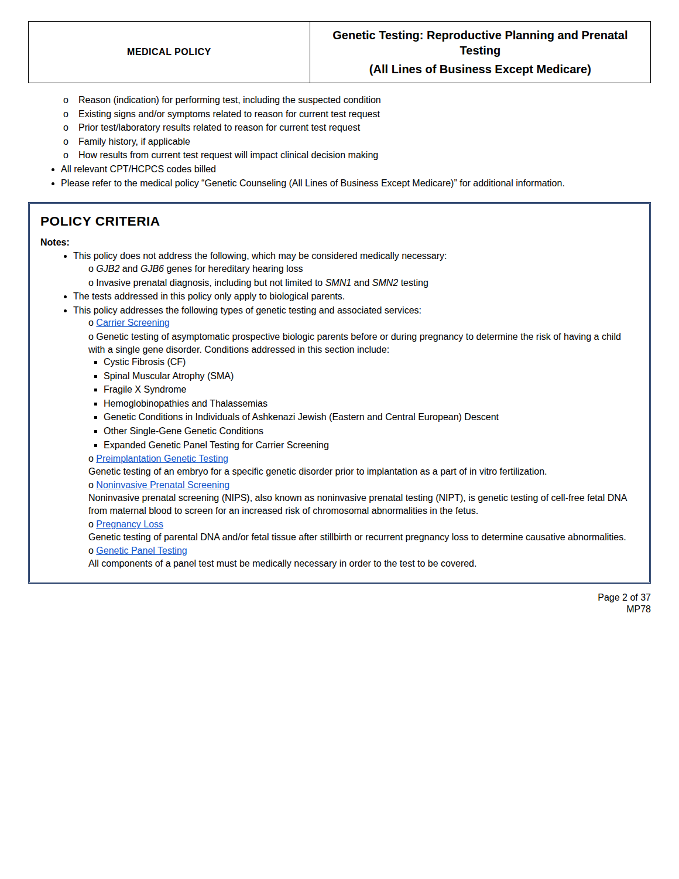| MEDICAL POLICY | Genetic Testing: Reproductive Planning and Prenatal Testing (All Lines of Business Except Medicare) |
Reason (indication) for performing test, including the suspected condition
Existing signs and/or symptoms related to reason for current test request
Prior test/laboratory results related to reason for current test request
Family history, if applicable
How results from current test request will impact clinical decision making
All relevant CPT/HCPCS codes billed
Please refer to the medical policy “Genetic Counseling (All Lines of Business Except Medicare)” for additional information.
POLICY CRITERIA
Notes:
This policy does not address the following, which may be considered medically necessary:
GJB2 and GJB6 genes for hereditary hearing loss
Invasive prenatal diagnosis, including but not limited to SMN1 and SMN2 testing
The tests addressed in this policy only apply to biological parents.
This policy addresses the following types of genetic testing and associated services:
Carrier Screening
Genetic testing of asymptomatic prospective biologic parents before or during pregnancy to determine the risk of having a child with a single gene disorder. Conditions addressed in this section include:
Cystic Fibrosis (CF)
Spinal Muscular Atrophy (SMA)
Fragile X Syndrome
Hemoglobinopathies and Thalassemias
Genetic Conditions in Individuals of Ashkenazi Jewish (Eastern and Central European) Descent
Other Single-Gene Genetic Conditions
Expanded Genetic Panel Testing for Carrier Screening
Preimplantation Genetic Testing
Genetic testing of an embryo for a specific genetic disorder prior to implantation as a part of in vitro fertilization.
Noninvasive Prenatal Screening
Noninvasive prenatal screening (NIPS), also known as noninvasive prenatal testing (NIPT), is genetic testing of cell-free fetal DNA from maternal blood to screen for an increased risk of chromosomal abnormalities in the fetus.
Pregnancy Loss
Genetic testing of parental DNA and/or fetal tissue after stillbirth or recurrent pregnancy loss to determine causative abnormalities.
Genetic Panel Testing
All components of a panel test must be medically necessary in order to the test to be covered.
Page 2 of 37
MP78